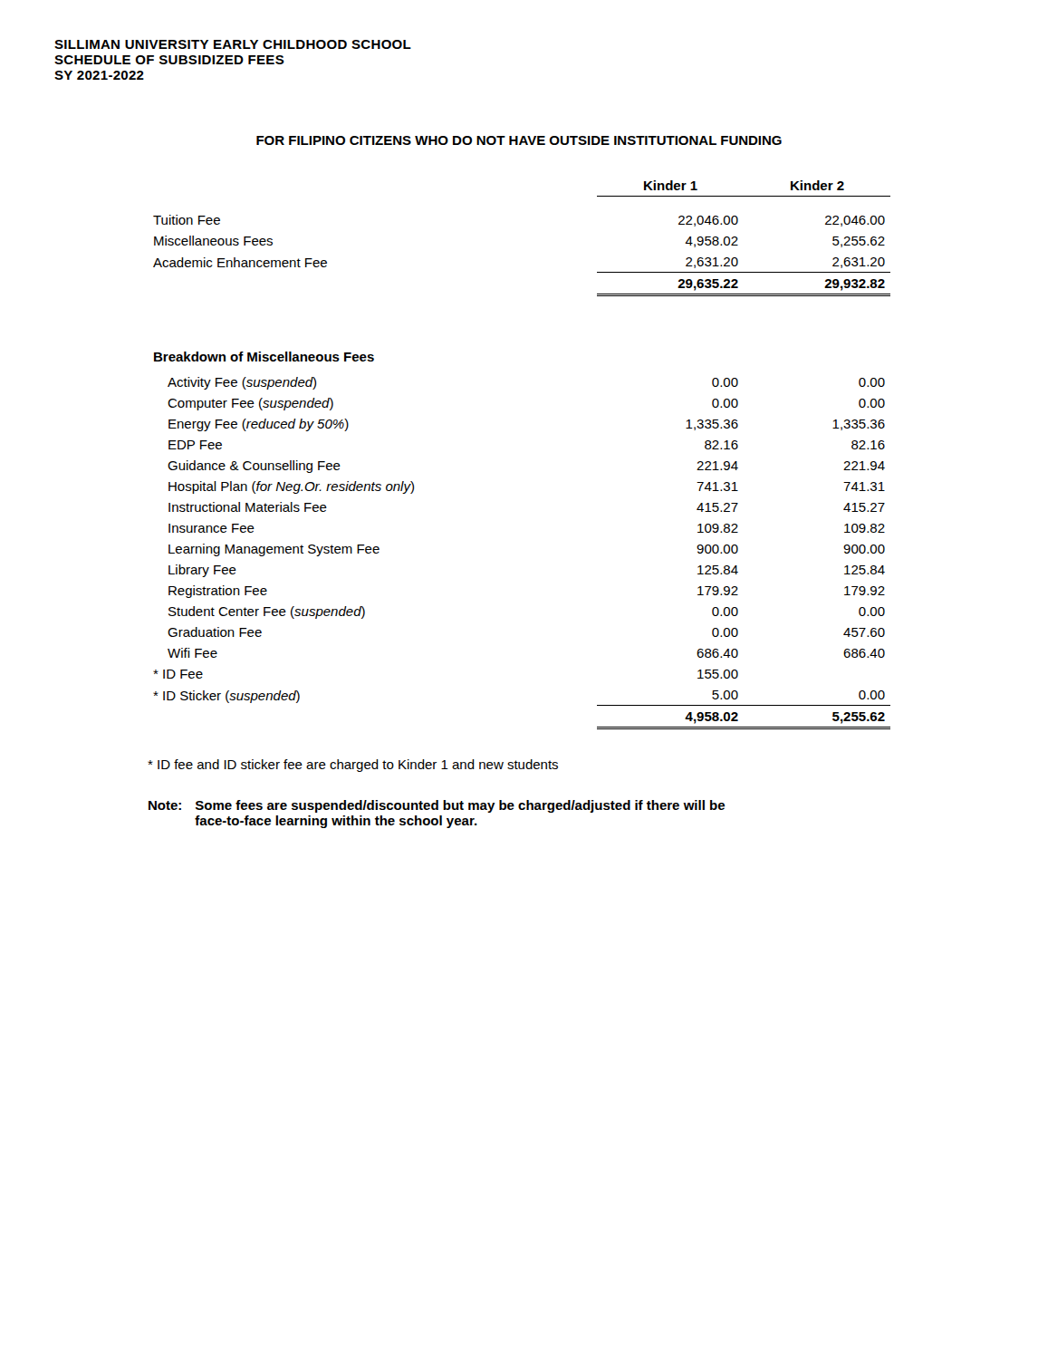SILLIMAN UNIVERSITY EARLY CHILDHOOD SCHOOL
SCHEDULE OF SUBSIDIZED FEES
SY 2021-2022
FOR FILIPINO CITIZENS WHO DO NOT HAVE OUTSIDE INSTITUTIONAL FUNDING
| | Kinder 1 | Kinder 2 |
| --- | --- | --- |
| Tuition Fee | 22,046.00 | 22,046.00 |
| Miscellaneous Fees | 4,958.02 | 5,255.62 |
| Academic Enhancement Fee | 2,631.20 | 2,631.20 |
| | 29,635.22 | 29,932.82 |
| Breakdown of Miscellaneous Fees |
| Activity Fee ( suspended ) | 0.00 | 0.00 |
| Computer Fee ( suspended ) | 0.00 | 0.00 |
| Energy Fee ( reduced by 50% ) | 1,335.36 | 1,335.36 |
| EDP Fee | 82.16 | 82.16 |
| Guidance & Counselling Fee | 221.94 | 221.94 |
| Hospital Plan ( for Neg.Or. residents only ) | 741.31 | 741.31 |
| Instructional Materials Fee | 415.27 | 415.27 |
| Insurance Fee | 109.82 | 109.82 |
| Learning Management System Fee | 900.00 | 900.00 |
| Library Fee | 125.84 | 125.84 |
| Registration Fee | 179.92 | 179.92 |
| Student Center Fee ( suspended ) | 0.00 | 0.00 |
| Graduation Fee | 0.00 | 457.60 |
| Wifi Fee | 686.40 | 686.40 |
| * ID Fee | 155.00 | |
| * ID Sticker ( suspended ) | 5.00 | 0.00 |
| | 4,958.02 | 5,255.62 |
* ID fee and ID sticker fee are charged to Kinder 1 and new students
Note:
Some fees are suspended/discounted but may be charged/adjusted if there will be
face-to-face learning within the school year.